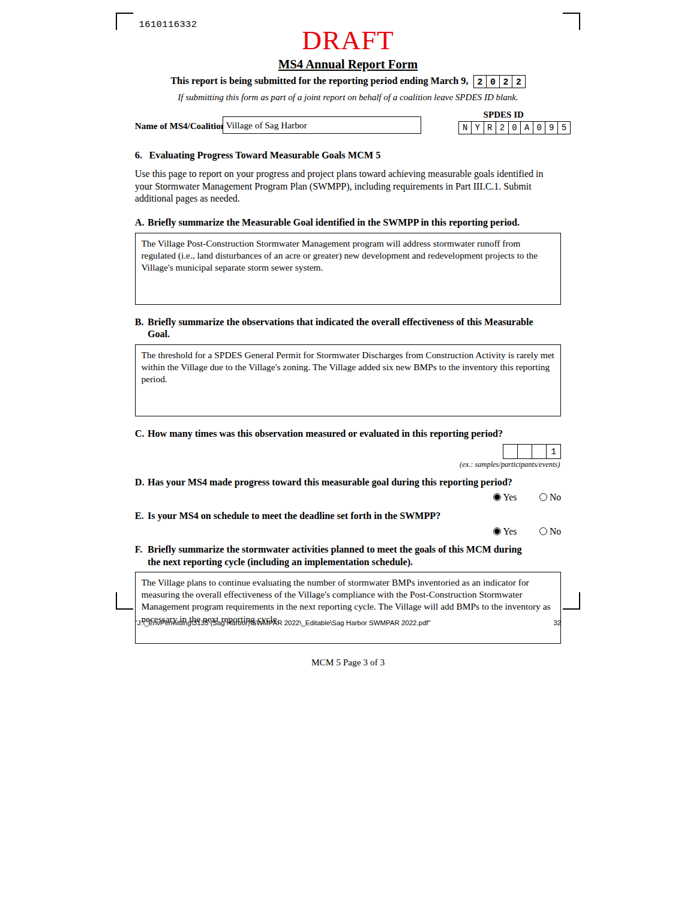1610116332
DRAFT
MS4 Annual Report Form
This report is being submitted for the reporting period ending March 9, 2022
If submitting this form as part of a joint report on behalf of a coalition leave SPDES ID blank.
Name of MS4/Coalition
Village of Sag Harbor
SPDES ID
NYR 20 A 095
6. Evaluating Progress Toward Measurable Goals MCM 5
Use this page to report on your progress and project plans toward achieving measurable goals identified in your Stormwater Management Program Plan (SWMPP), including requirements in Part III.C.1. Submit additional pages as needed.
A. Briefly summarize the Measurable Goal identified in the SWMPP in this reporting period.
The Village Post-Construction Stormwater Management program will address stormwater runoff from regulated (i.e., land disturbances of an acre or greater) new development and redevelopment projects to the Village's municipal separate storm sewer system.
B. Briefly summarize the observations that indicated the overall effectiveness of this MeasurableGoal.
The threshold for a SPDES General Permit for Stormwater Discharges from Construction Activity is rarely met within the Village due to the Village's zoning. The Village added six new BMPs to the inventory this reporting period.
C. How many times was this observation measured or evaluated in this reporting period?
1
(ex.: samples/participants/events)
D. Has your MS4 made progress toward this measurable goal during this reporting period?
Yes No
E. Is your MS4 on schedule to meet the deadline set forth in the SWMPP?
Yes No
F. Briefly summarize the stormwater activities planned to meet the goals of this MCM duringthe next reporting cycle (including an implementation schedule).
The Village plans to continue evaluating the number of stormwater BMPs inventoried as an indicator for measuring the overall effectiveness of the Village's compliance with the Post-Construction Stormwater Management program requirements in the next reporting cycle. The Village will add BMPs to the inventory as necessary in the next reporting cycle.
MCM 5 Page 3 of 3
"J:\_EnvPermitting\3135 (Sag Harbor)\SWMPAR 2022\_Editable\Sag Harbor SWMPAR 2022.pdf" 32